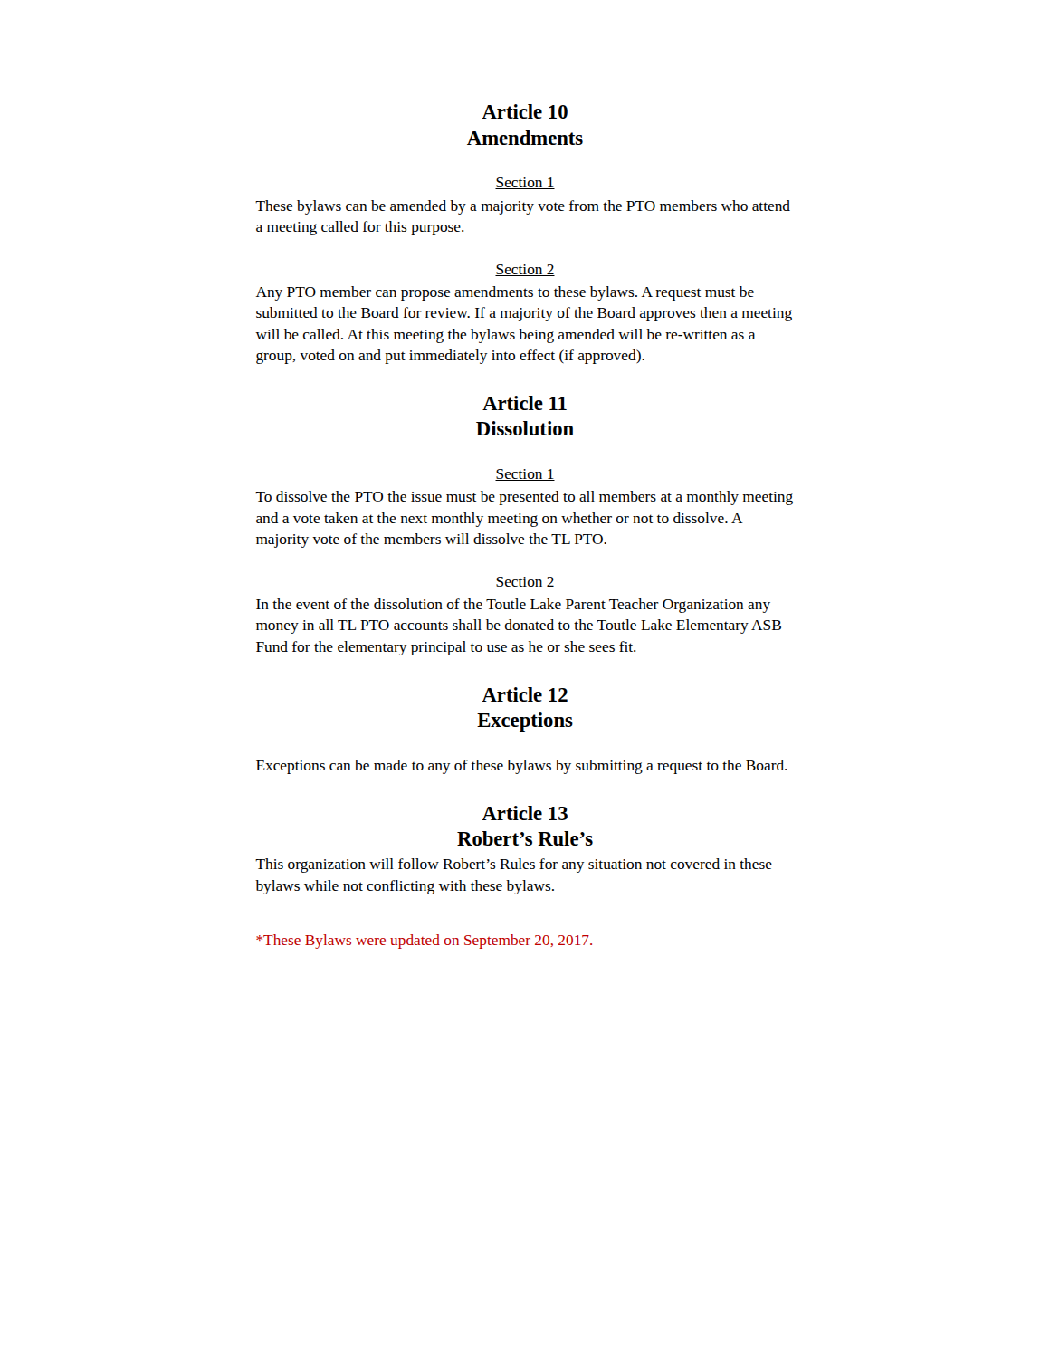Article 10 Amendments
Section 1
These bylaws can be amended by a majority vote from the PTO members who attend a meeting called for this purpose.
Section 2
Any PTO member can propose amendments to these bylaws. A request must be submitted to the Board for review. If a majority of the Board approves then a meeting will be called. At this meeting the bylaws being amended will be re-written as a group, voted on and put immediately into effect (if approved).
Article 11 Dissolution
Section 1
To dissolve the PTO the issue must be presented to all members at a monthly meeting and a vote taken at the next monthly meeting on whether or not to dissolve. A majority vote of the members will dissolve the TL PTO.
Section 2
In the event of the dissolution of the Toutle Lake Parent Teacher Organization any money in all TL PTO accounts shall be donated to the Toutle Lake Elementary ASB Fund for the elementary principal to use as he or she sees fit.
Article 12 Exceptions
Exceptions can be made to any of these bylaws by submitting a request to the Board.
Article 13 Robert’s Rule’s
This organization will follow Robert’s Rules for any situation not covered in these bylaws while not conflicting with these bylaws.
*These Bylaws were updated on September 20, 2017.